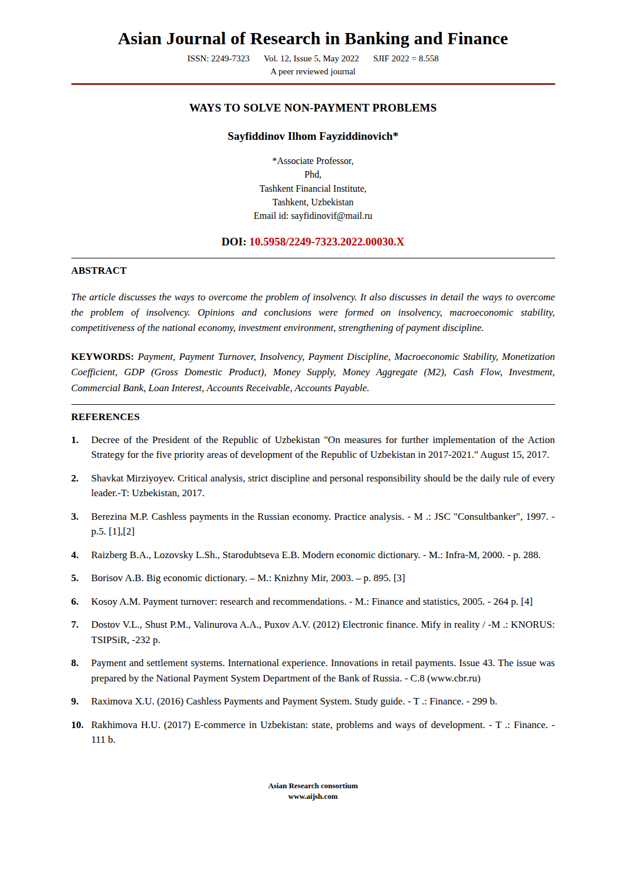Asian Journal of Research in Banking and Finance
ISSN: 2249-7323 Vol. 12, Issue 5, May 2022 SJIF 2022 = 8.558
A peer reviewed journal
WAYS TO SOLVE NON-PAYMENT PROBLEMS
Sayfiddinov Ilhom Fayziddinovich*
*Associate Professor,
Phd,
Tashkent Financial Institute,
Tashkent, Uzbekistan
Email id: sayfidinovif@mail.ru
DOI: 10.5958/2249-7323.2022.00030.X
ABSTRACT
The article discusses the ways to overcome the problem of insolvency. It also discusses in detail the ways to overcome the problem of insolvency. Opinions and conclusions were formed on insolvency, macroeconomic stability, competitiveness of the national economy, investment environment, strengthening of payment discipline.
KEYWORDS: Payment, Payment Turnover, Insolvency, Payment Discipline, Macroeconomic Stability, Monetization Coefficient, GDP (Gross Domestic Product), Money Supply, Money Aggregate (M2), Cash Flow, Investment, Commercial Bank, Loan Interest, Accounts Receivable, Accounts Payable.
REFERENCES
Decree of the President of the Republic of Uzbekistan "On measures for further implementation of the Action Strategy for the five priority areas of development of the Republic of Uzbekistan in 2017-2021." August 15, 2017.
Shavkat Mirziyoyev. Critical analysis, strict discipline and personal responsibility should be the daily rule of every leader.-T: Uzbekistan, 2017.
Berezina M.P. Cashless payments in the Russian economy. Practice analysis. - M .: JSC "Consultbanker", 1997. -p.5. [1],[2]
Raizberg B.A., Lozovsky L.Sh., Starodubtseva E.B. Modern economic dictionary. - M.: Infra-M, 2000. - p. 288.
Borisov A.B. Big economic dictionary. – M.: Knizhny Mir, 2003. – p. 895. [3]
Kosoy A.M. Payment turnover: research and recommendations. - M.: Finance and statistics, 2005. - 264 p. [4]
Dostov V.L., Shust P.M., Valinurova A.A., Puxov A.V. (2012) Electronic finance. Mify in reality / -M .: KNORUS: TSIPSiR, -232 p.
Payment and settlement systems. International experience. Innovations in retail payments. Issue 43. The issue was prepared by the National Payment System Department of the Bank of Russia. - C.8 (www.cbr.ru)
Raximova X.U. (2016) Cashless Payments and Payment System. Study guide. - T .: Finance. - 299 b.
Rakhimova H.U. (2017) E-commerce in Uzbekistan: state, problems and ways of development. - T .: Finance. - 111 b.
Asian Research consortium
www.aijsh.com